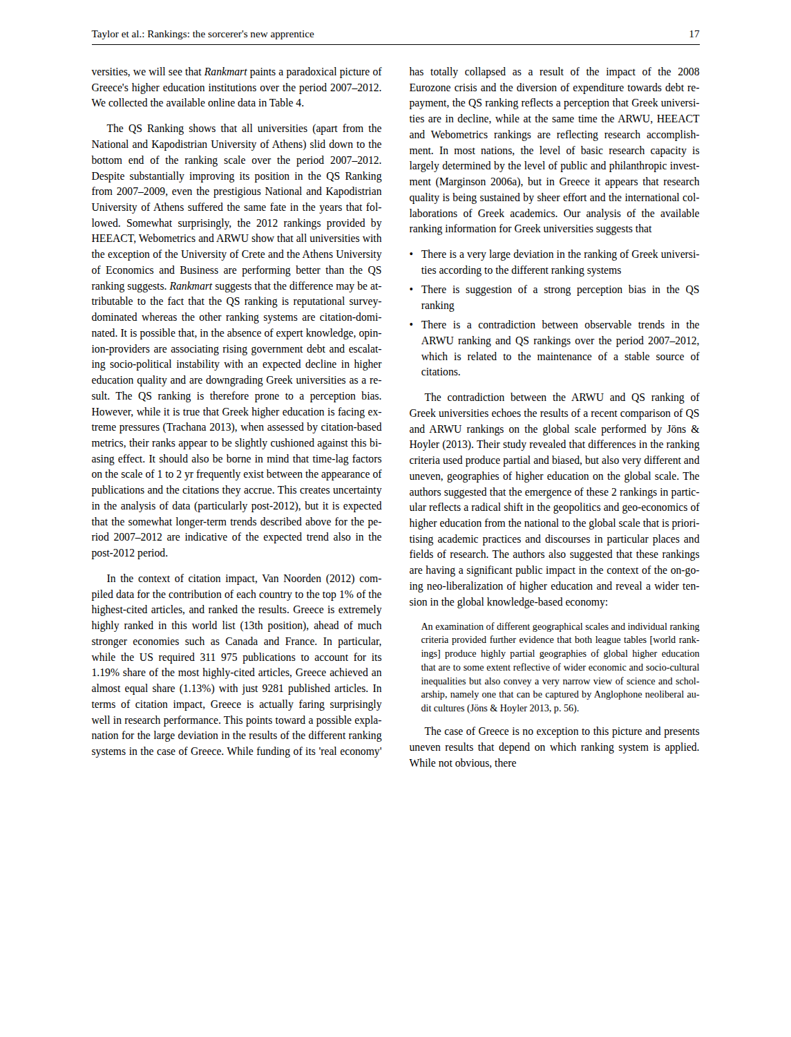Taylor et al.: Rankings: the sorcerer's new apprentice 17
versities, we will see that Rankmart paints a paradoxical picture of Greece's higher education institutions over the period 2007–2012. We collected the available online data in Table 4.
The QS Ranking shows that all universities (apart from the National and Kapodistrian University of Athens) slid down to the bottom end of the ranking scale over the period 2007–2012. Despite substantially improving its position in the QS Ranking from 2007–2009, even the prestigious National and Kapodistrian University of Athens suffered the same fate in the years that followed. Somewhat surprisingly, the 2012 rankings provided by HEEACT, Webometrics and ARWU show that all universities with the exception of the University of Crete and the Athens University of Economics and Business are performing better than the QS ranking suggests. Rankmart suggests that the difference may be attributable to the fact that the QS ranking is reputational survey-dominated whereas the other ranking systems are citation-dominated. It is possible that, in the absence of expert knowledge, opinion-providers are associating rising government debt and escalating socio-political instability with an expected decline in higher education quality and are downgrading Greek universities as a result. The QS ranking is therefore prone to a perception bias. However, while it is true that Greek higher education is facing extreme pressures (Trachana 2013), when assessed by citation-based metrics, their ranks appear to be slightly cushioned against this biasing effect. It should also be borne in mind that time-lag factors on the scale of 1 to 2 yr frequently exist between the appearance of publications and the citations they accrue. This creates uncertainty in the analysis of data (particularly post-2012), but it is expected that the somewhat longer-term trends described above for the period 2007–2012 are indicative of the expected trend also in the post-2012 period.
In the context of citation impact, Van Noorden (2012) compiled data for the contribution of each country to the top 1% of the highest-cited articles, and ranked the results. Greece is extremely highly ranked in this world list (13th position), ahead of much stronger economies such as Canada and France. In particular, while the US required 311 975 publications to account for its 1.19% share of the most highly-cited articles, Greece achieved an almost equal share (1.13%) with just 9281 published articles. In terms of citation impact, Greece is actually faring surprisingly well in research performance. This points toward a possible explanation for the large deviation in the results of the different ranking systems in the case of Greece. While funding of its 'real economy' has totally collapsed as a result of the impact of the 2008 Eurozone crisis and the diversion of expenditure towards debt repayment, the QS ranking reflects a perception that Greek universities are in decline, while at the same time the ARWU, HEEACT and Webometrics rankings are reflecting research accomplishment. In most nations, the level of basic research capacity is largely determined by the level of public and philanthropic investment (Marginson 2006a), but in Greece it appears that research quality is being sustained by sheer effort and the international collaborations of Greek academics. Our analysis of the available ranking information for Greek universities suggests that
There is a very large deviation in the ranking of Greek universities according to the different ranking systems
There is suggestion of a strong perception bias in the QS ranking
There is a contradiction between observable trends in the ARWU ranking and QS rankings over the period 2007–2012, which is related to the maintenance of a stable source of citations.
The contradiction between the ARWU and QS ranking of Greek universities echoes the results of a recent comparison of QS and ARWU rankings on the global scale performed by Jöns & Hoyler (2013). Their study revealed that differences in the ranking criteria used produce partial and biased, but also very different and uneven, geographies of higher education on the global scale. The authors suggested that the emergence of these 2 rankings in particular reflects a radical shift in the geopolitics and geo-economics of higher education from the national to the global scale that is prioritising academic practices and discourses in particular places and fields of research. The authors also suggested that these rankings are having a significant public impact in the context of the on-going neo-liberalization of higher education and reveal a wider tension in the global knowledge-based economy:
An examination of different geographical scales and individual ranking criteria provided further evidence that both league tables [world rankings] produce highly partial geographies of global higher education that are to some extent reflective of wider economic and socio-cultural inequalities but also convey a very narrow view of science and scholarship, namely one that can be captured by Anglophone neoliberal audit cultures (Jöns & Hoyler 2013, p. 56).
The case of Greece is no exception to this picture and presents uneven results that depend on which ranking system is applied. While not obvious, there